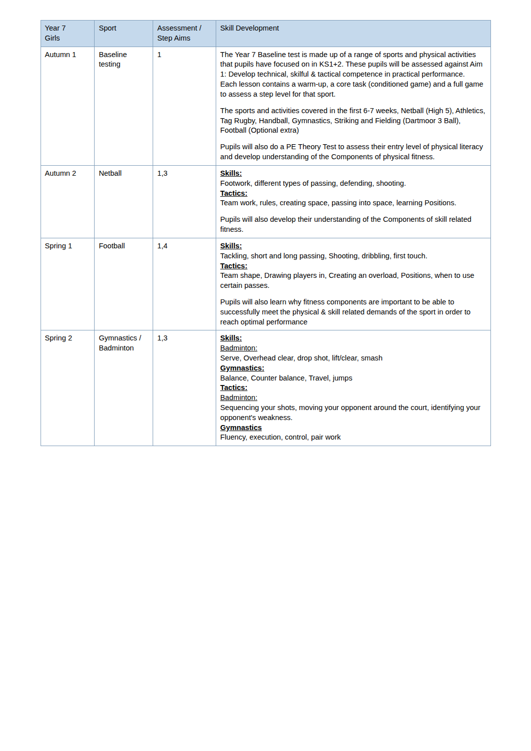| Year 7 Girls | Sport | Assessment / Step Aims | Skill Development |
| --- | --- | --- | --- |
| Autumn 1 | Baseline testing | 1 | The Year 7 Baseline test is made up of a range of sports and physical activities that pupils have focused on in KS1+2. These pupils will be assessed against Aim 1: Develop technical, skilful & tactical competence in practical performance. Each lesson contains a warm-up, a core task (conditioned game) and a full game to assess a step level for that sport. The sports and activities covered in the first 6-7 weeks, Netball (High 5), Athletics, Tag Rugby, Handball, Gymnastics, Striking and Fielding (Dartmoor 3 Ball), Football (Optional extra) Pupils will also do a PE Theory Test to assess their entry level of physical literacy and develop understanding of the Components of physical fitness. |
| Autumn 2 | Netball | 1,3 | Skills: Footwork, different types of passing, defending, shooting. Tactics: Team work, rules, creating space, passing into space, learning Positions. Pupils will also develop their understanding of the Components of skill related fitness. |
| Spring 1 | Football | 1,4 | Skills: Tackling, short and long passing, Shooting, dribbling, first touch. Tactics: Team shape, Drawing players in, Creating an overload, Positions, when to use certain passes. Pupils will also learn why fitness components are important to be able to successfully meet the physical & skill related demands of the sport in order to reach optimal performance |
| Spring 2 | Gymnastics / Badminton | 1,3 | Skills: Badminton: Serve, Overhead clear, drop shot, lift/clear, smash Gymnastics: Balance, Counter balance, Travel, jumps Tactics: Badminton: Sequencing your shots, moving your opponent around the court, identifying your opponent's weakness. Gymnastics Fluency, execution, control, pair work |